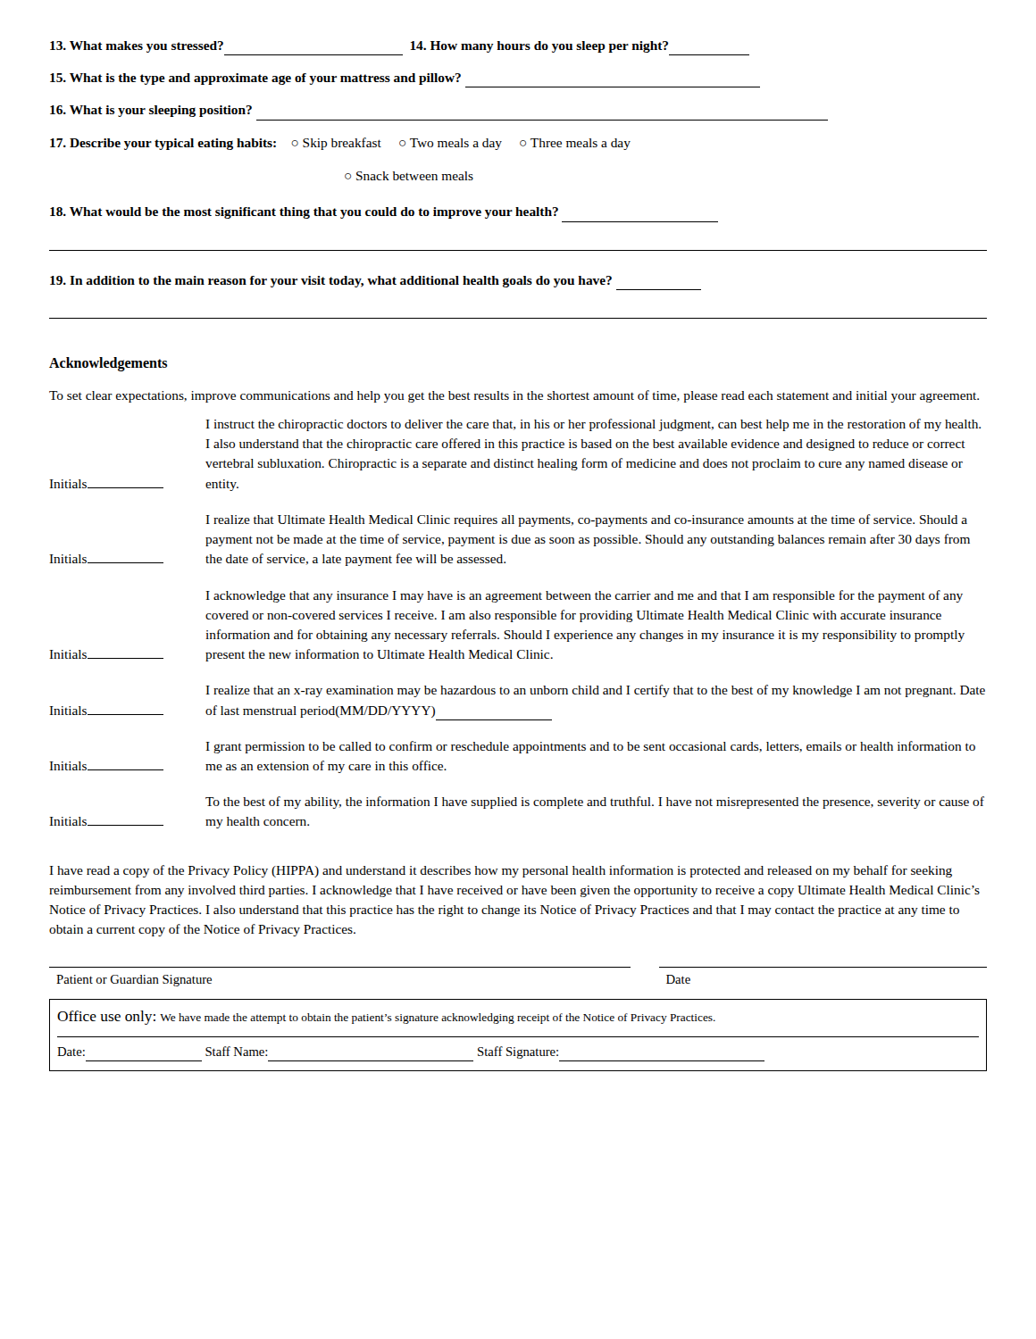13. What makes you stressed? 14. How many hours do you sleep per night?
15. What is the type and approximate age of your mattress and pillow?
16. What is your sleeping position?
17. Describe your typical eating habits: ○ Skip breakfast ○ Two meals a day ○ Three meals a day
○ Snack between meals
18. What would be the most significant thing that you could do to improve your health?
19. In addition to the main reason for your visit today, what additional health goals do you have?
Acknowledgements
To set clear expectations, improve communications and help you get the best results in the shortest amount of time, please read each statement and initial your agreement.
| Initials | I instruct the chiropractic doctors to deliver the care that, in his or her professional judgment, can best help me in the restoration of my health. I also understand that the chiropractic care offered in this practice is based on the best available evidence and designed to reduce or correct vertebral subluxation. Chiropractic is a separate and distinct healing form of medicine and does not proclaim to cure any named disease or entity. |
| Initials | I realize that Ultimate Health Medical Clinic requires all payments, co-payments and co-insurance amounts at the time of service. Should a payment not be made at the time of service, payment is due as soon as possible. Should any outstanding balances remain after 30 days from the date of service, a late payment fee will be assessed. |
| Initials | I acknowledge that any insurance I may have is an agreement between the carrier and me and that I am responsible for the payment of any covered or non-covered services I receive. I am also responsible for providing Ultimate Health Medical Clinic with accurate insurance information and for obtaining any necessary referrals. Should I experience any changes in my insurance it is my responsibility to promptly present the new information to Ultimate Health Medical Clinic. |
| Initials | I realize that an x-ray examination may be hazardous to an unborn child and I certify that to the best of my knowledge I am not pregnant. Date of last menstrual period(MM/DD/YYYY) |
| Initials | I grant permission to be called to confirm or reschedule appointments and to be sent occasional cards, letters, emails or health information to me as an extension of my care in this office. |
| Initials | To the best of my ability, the information I have supplied is complete and truthful. I have not misrepresented the presence, severity or cause of my health concern. |
I have read a copy of the Privacy Policy (HIPPA) and understand it describes how my personal health information is protected and released on my behalf for seeking reimbursement from any involved third parties. I acknowledge that I have received or have been given the opportunity to receive a copy Ultimate Health Medical Clinic’s Notice of Privacy Practices. I also understand that this practice has the right to change its Notice of Privacy Practices and that I may contact the practice at any time to obtain a current copy of the Notice of Privacy Practices.
| Patient or Guardian Signature | | Date |
Office use only: We have made the attempt to obtain the patient’s signature acknowledging receipt of the Notice of Privacy Practices.
Date: Staff Name: Staff Signature: